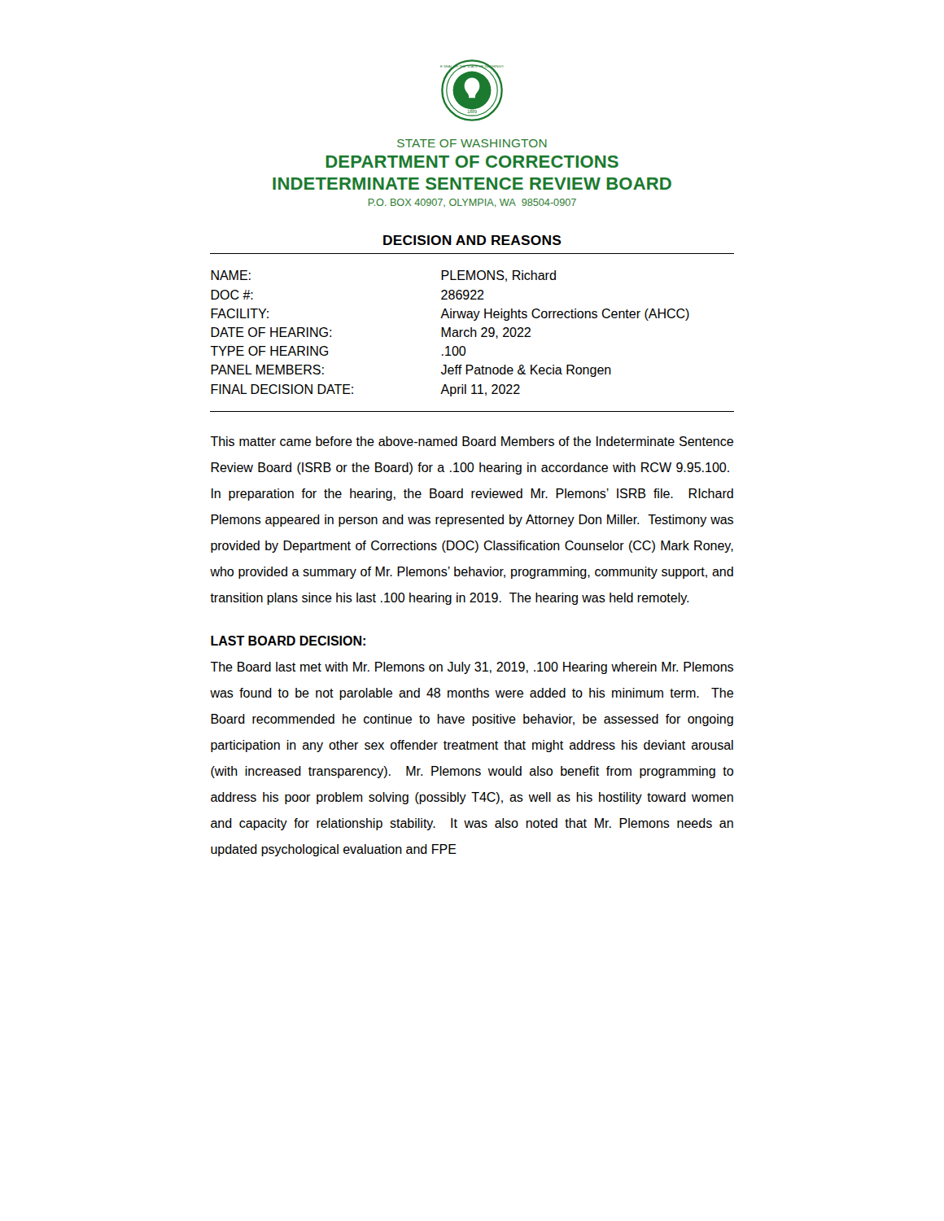1889 THE SEAL OF THE STATE OF WASHINGTON
STATE OF WASHINGTON
DEPARTMENT OF CORRECTIONS
INDETERMINATE SENTENCE REVIEW BOARD
P.O. BOX 40907, OLYMPIA, WA 98504-0907
DECISION AND REASONS
| NAME: | PLEMONS, Richard |
| DOC #: | 286922 |
| FACILITY: | Airway Heights Corrections Center (AHCC) |
| DATE OF HEARING: | March 29, 2022 |
| TYPE OF HEARING | .100 |
| PANEL MEMBERS: | Jeff Patnode & Kecia Rongen |
| FINAL DECISION DATE: | April 11, 2022 |
This matter came before the above-named Board Members of the Indeterminate Sentence Review Board (ISRB or the Board) for a .100 hearing in accordance with RCW 9.95.100. In preparation for the hearing, the Board reviewed Mr. Plemons’ ISRB file. RIchard Plemons appeared in person and was represented by Attorney Don Miller. Testimony was provided by Department of Corrections (DOC) Classification Counselor (CC) Mark Roney, who provided a summary of Mr. Plemons’ behavior, programming, community support, and transition plans since his last .100 hearing in 2019. The hearing was held remotely.
LAST BOARD DECISION:
The Board last met with Mr. Plemons on July 31, 2019, .100 Hearing wherein Mr. Plemons was found to be not parolable and 48 months were added to his minimum term. The Board recommended he continue to have positive behavior, be assessed for ongoing participation in any other sex offender treatment that might address his deviant arousal (with increased transparency). Mr. Plemons would also benefit from programming to address his poor problem solving (possibly T4C), as well as his hostility toward women and capacity for relationship stability. It was also noted that Mr. Plemons needs an updated psychological evaluation and FPE